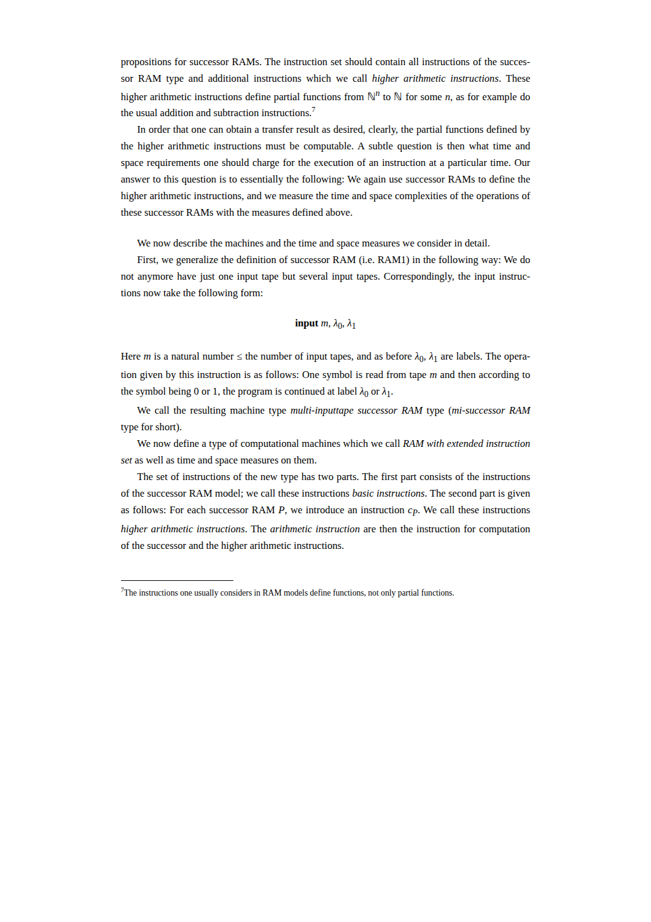propositions for successor RAMs. The instruction set should contain all instructions of the successor RAM type and additional instructions which we call higher arithmetic instructions. These higher arithmetic instructions define partial functions from ℕn to ℕ for some n, as for example do the usual addition and subtraction instructions.7
In order that one can obtain a transfer result as desired, clearly, the partial functions defined by the higher arithmetic instructions must be computable. A subtle question is then what time and space requirements one should charge for the execution of an instruction at a particular time. Our answer to this question is to essentially the following: We again use successor RAMs to define the higher arithmetic instructions, and we measure the time and space complexities of the operations of these successor RAMs with the measures defined above.
We now describe the machines and the time and space measures we consider in detail.
First, we generalize the definition of successor RAM (i.e. RAM1) in the following way: We do not anymore have just one input tape but several input tapes. Correspondingly, the input instructions now take the following form:
input m, λ0, λ1
Here m is a natural number ≤ the number of input tapes, and as before λ0, λ1 are labels. The operation given by this instruction is as follows: One symbol is read from tape m and then according to the symbol being 0 or 1, the program is continued at label λ0 or λ1.
We call the resulting machine type multi-inputtape successor RAM type (mi-successor RAM type for short).
We now define a type of computational machines which we call RAM with extended instruction set as well as time and space measures on them.
The set of instructions of the new type has two parts. The first part consists of the instructions of the successor RAM model; we call these instructions basic instructions. The second part is given as follows: For each successor RAM P, we introduce an instruction cP. We call these instructions higher arithmetic instructions. The arithmetic instruction are then the instruction for computation of the successor and the higher arithmetic instructions.
7The instructions one usually considers in RAM models define functions, not only partial functions.